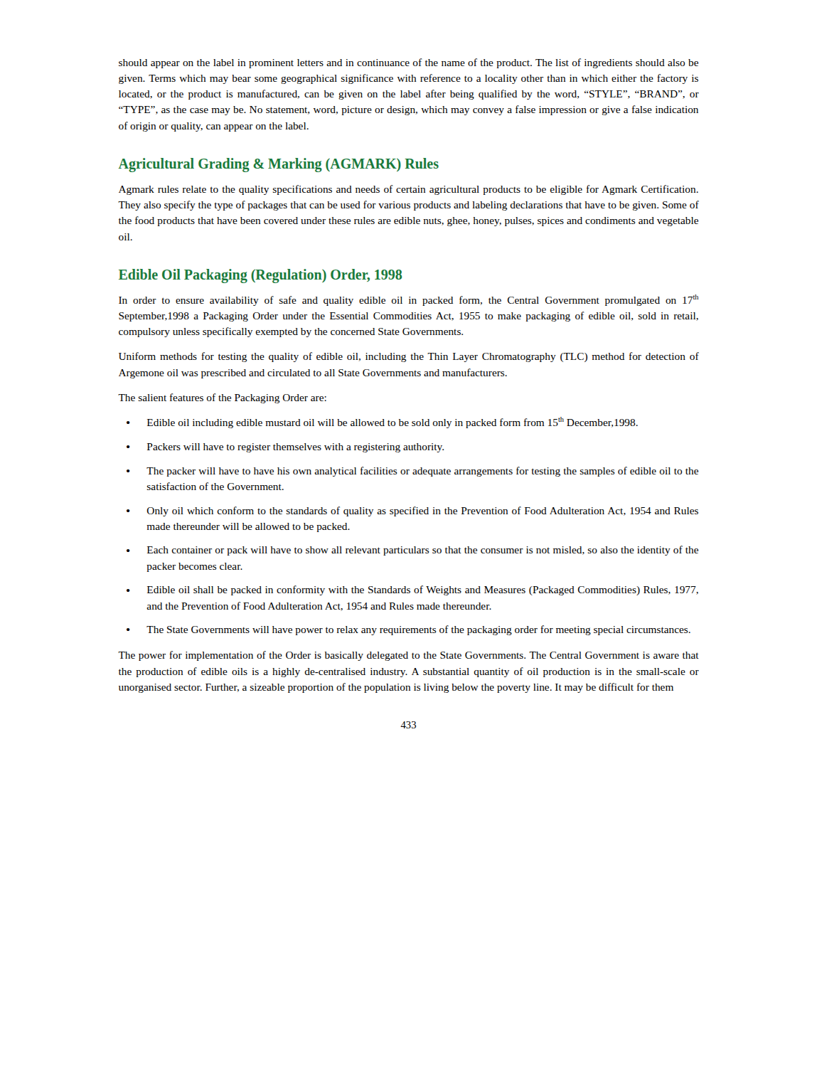should appear on the label in prominent letters and in continuance of the name of the product. The list of ingredients should also be given. Terms which may bear some geographical significance with reference to a locality other than in which either the factory is located, or the product is manufactured, can be given on the label after being qualified by the word, “STYLE”, “BRAND”, or “TYPE”, as the case may be. No statement, word, picture or design, which may convey a false impression or give a false indication of origin or quality, can appear on the label.
Agricultural Grading & Marking (AGMARK) Rules
Agmark rules relate to the quality specifications and needs of certain agricultural products to be eligible for Agmark Certification. They also specify the type of packages that can be used for various products and labeling declarations that have to be given. Some of the food products that have been covered under these rules are edible nuts, ghee, honey, pulses, spices and condiments and vegetable oil.
Edible Oil Packaging (Regulation) Order, 1998
In order to ensure availability of safe and quality edible oil in packed form, the Central Government promulgated on 17th September,1998 a Packaging Order under the Essential Commodities Act, 1955 to make packaging of edible oil, sold in retail, compulsory unless specifically exempted by the concerned State Governments.
Uniform methods for testing the quality of edible oil, including the Thin Layer Chromatography (TLC) method for detection of Argemone oil was prescribed and circulated to all State Governments and manufacturers.
The salient features of the Packaging Order are:
Edible oil including edible mustard oil will be allowed to be sold only in packed form from 15th December,1998.
Packers will have to register themselves with a registering authority.
The packer will have to have his own analytical facilities or adequate arrangements for testing the samples of edible oil to the satisfaction of the Government.
Only oil which conform to the standards of quality as specified in the Prevention of Food Adulteration Act, 1954 and Rules made thereunder will be allowed to be packed.
Each container or pack will have to show all relevant particulars so that the consumer is not misled, so also the identity of the packer becomes clear.
Edible oil shall be packed in conformity with the Standards of Weights and Measures (Packaged Commodities) Rules, 1977, and the Prevention of Food Adulteration Act, 1954 and Rules made thereunder.
The State Governments will have power to relax any requirements of the packaging order for meeting special circumstances.
The power for implementation of the Order is basically delegated to the State Governments. The Central Government is aware that the production of edible oils is a highly de-centralised industry. A substantial quantity of oil production is in the small-scale or unorganised sector. Further, a sizeable proportion of the population is living below the poverty line. It may be difficult for them
433